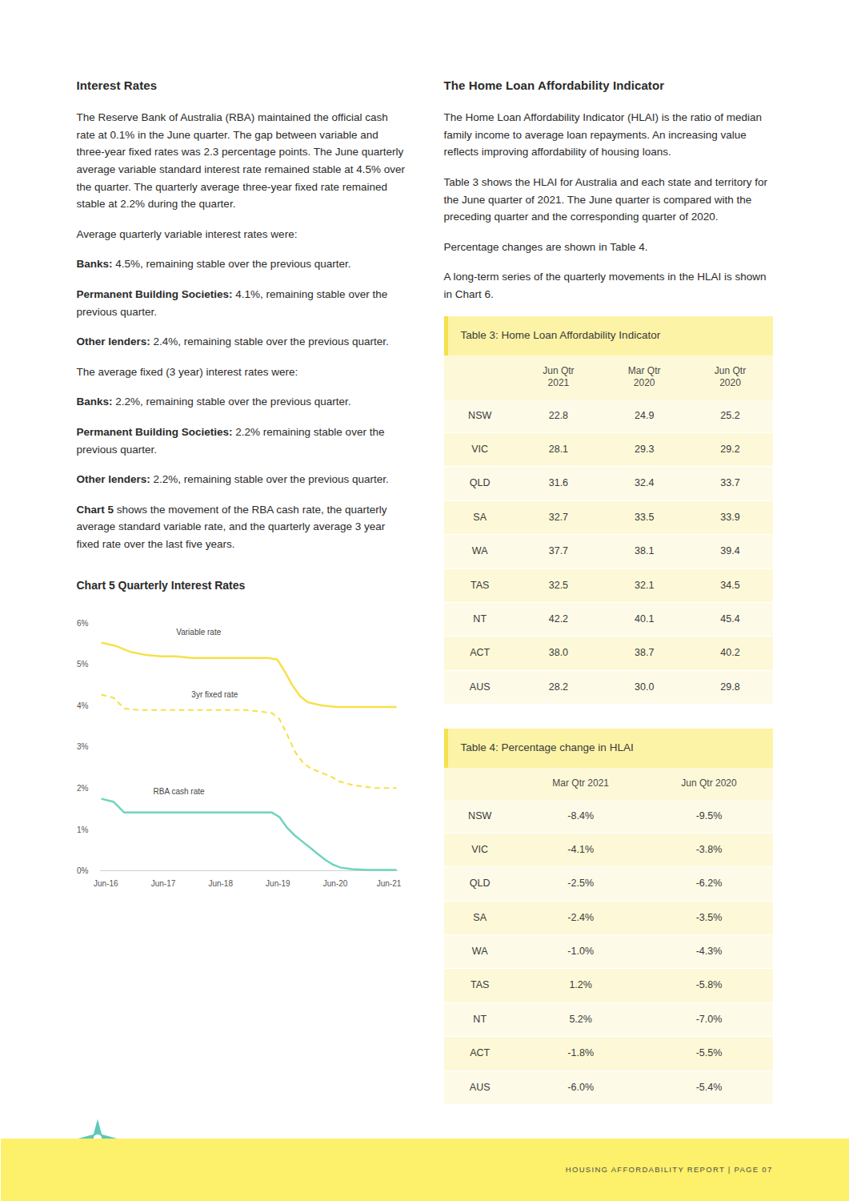Interest Rates
The Reserve Bank of Australia (RBA) maintained the official cash rate at 0.1% in the June quarter. The gap between variable and three-year fixed rates was 2.3 percentage points. The June quarterly average variable standard interest rate remained stable at 4.5% over the quarter. The quarterly average three-year fixed rate remained stable at 2.2% during the quarter.
Average quarterly variable interest rates were:
Banks: 4.5%, remaining stable over the previous quarter.
Permanent Building Societies: 4.1%, remaining stable over the previous quarter.
Other lenders: 2.4%, remaining stable over the previous quarter.
The average fixed (3 year) interest rates were:
Banks: 2.2%, remaining stable over the previous quarter.
Permanent Building Societies: 2.2% remaining stable over the previous quarter.
Other lenders: 2.2%, remaining stable over the previous quarter.
Chart 5 shows the movement of the RBA cash rate, the quarterly average standard variable rate, and the quarterly average 3 year fixed rate over the last five years.
Chart 5 Quarterly Interest Rates
6% 5% 4% 3% 2% 1% 0% Jun-16 Jun-17 Jun-18 Jun-19 Jun-20 Jun-21 Variable rate 3yr fixed rate RBA cash rate
The Home Loan Affordability Indicator
The Home Loan Affordability Indicator (HLAI) is the ratio of median family income to average loan repayments. An increasing value reflects improving affordability of housing loans.
Table 3 shows the HLAI for Australia and each state and territory for the June quarter of 2021. The June quarter is compared with the preceding quarter and the corresponding quarter of 2020.
Percentage changes are shown in Table 4.
A long-term series of the quarterly movements in the HLAI is shown in Chart 6.
Table 3: Home Loan Affordability Indicator
| | Jun Qtr 2021 | Mar Qtr 2020 | Jun Qtr 2020 |
| --- | --- | --- | --- |
| NSW | 22.8 | 24.9 | 25.2 |
| VIC | 28.1 | 29.3 | 29.2 |
| QLD | 31.6 | 32.4 | 33.7 |
| SA | 32.7 | 33.5 | 33.9 |
| WA | 37.7 | 38.1 | 39.4 |
| TAS | 32.5 | 32.1 | 34.5 |
| NT | 42.2 | 40.1 | 45.4 |
| ACT | 38.0 | 38.7 | 40.2 |
| AUS | 28.2 | 30.0 | 29.8 |
Table 4: Percentage change in HLAI
| | Mar Qtr 2021 | Jun Qtr 2020 |
| --- | --- | --- |
| NSW | -8.4% | -9.5% |
| VIC | -4.1% | -3.8% |
| QLD | -2.5% | -6.2% |
| SA | -2.4% | -3.5% |
| WA | -1.0% | -4.3% |
| TAS | 1.2% | -5.8% |
| NT | 5.2% | -7.0% |
| ACT | -1.8% | -5.5% |
| AUS | -6.0% | -5.4% |
HOUSING AFFORDABILITY REPORT | PAGE 07